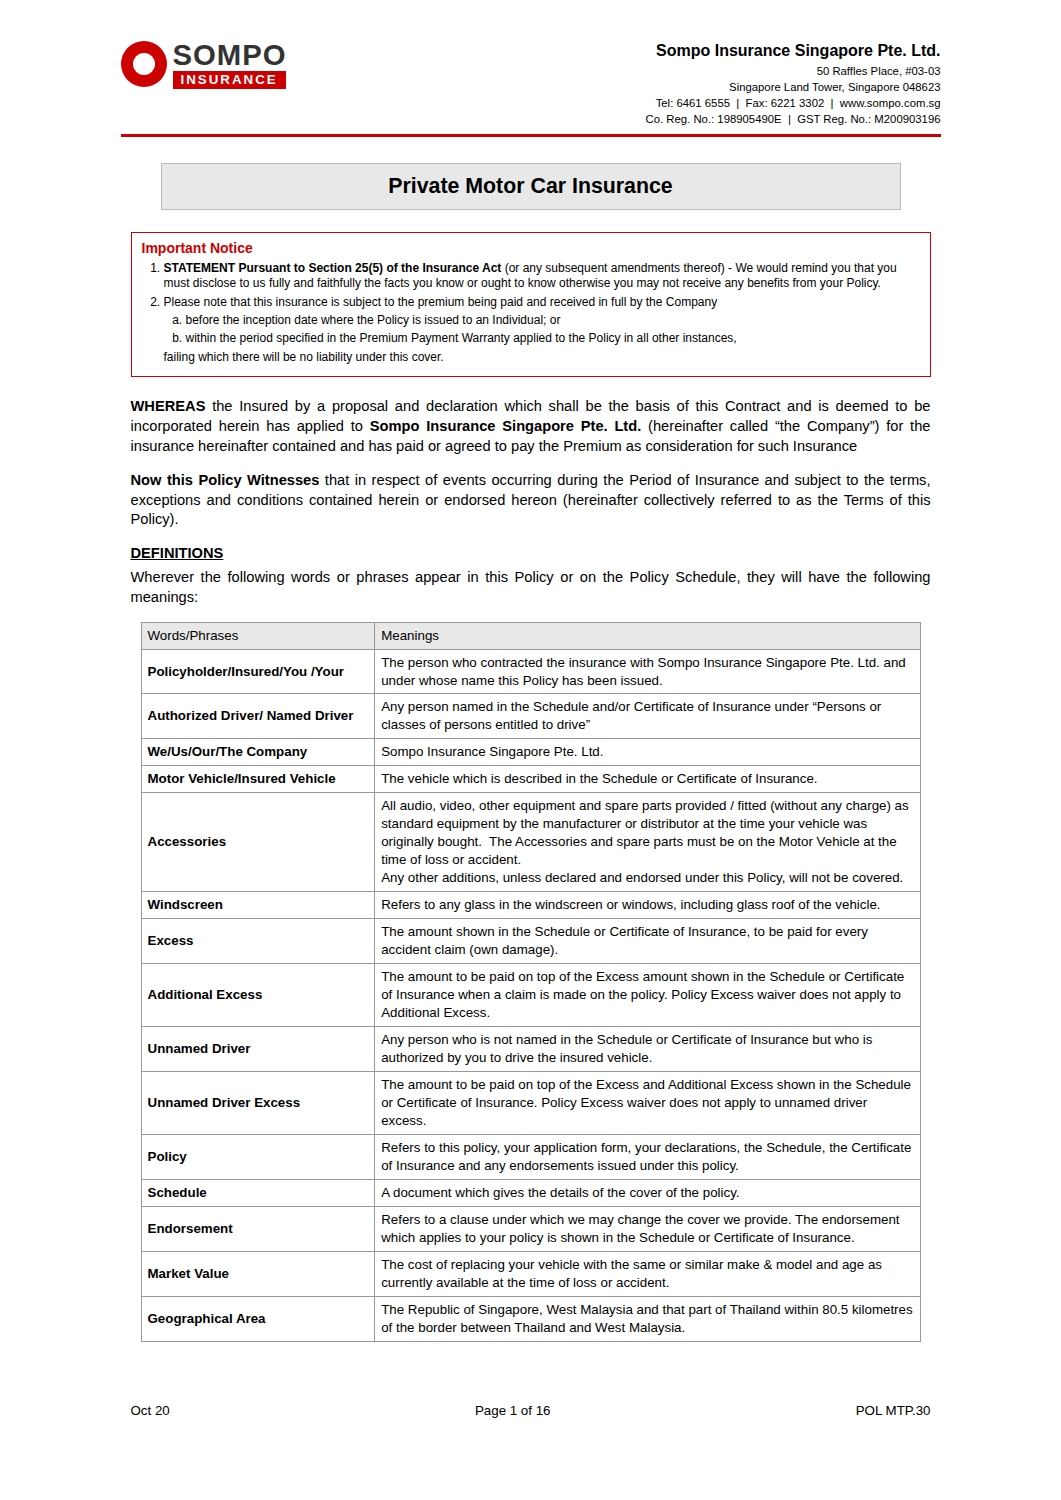SOMPO INSURANCE
Sompo Insurance Singapore Pte. Ltd.
50 Raffles Place, #03-03
Singapore Land Tower, Singapore 048623
Tel: 6461 6555 | Fax: 6221 3302 | www.sompo.com.sg
Co. Reg. No.: 198905490E | GST Reg. No.: M200903196
Private Motor Car Insurance
Important Notice
STATEMENT Pursuant to Section 25(5) of the Insurance Act (or any subsequent amendments thereof) - We would remind you that you must disclose to us fully and faithfully the facts you know or ought to know otherwise you may not receive any benefits from your Policy.
Please note that this insurance is subject to the premium being paid and received in full by the Company
before the inception date where the Policy is issued to an Individual; or
within the period specified in the Premium Payment Warranty applied to the Policy in all other instances,
failing which there will be no liability under this cover.
WHEREAS the Insured by a proposal and declaration which shall be the basis of this Contract and is deemed to be incorporated herein has applied to Sompo Insurance Singapore Pte. Ltd. (hereinafter called “the Company”) for the insurance hereinafter contained and has paid or agreed to pay the Premium as consideration for such Insurance
Now this Policy Witnesses that in respect of events occurring during the Period of Insurance and subject to the terms, exceptions and conditions contained herein or endorsed hereon (hereinafter collectively referred to as the Terms of this Policy).
DEFINITIONS
Wherever the following words or phrases appear in this Policy or on the Policy Schedule, they will have the following meanings:
| Words/Phrases | Meanings |
| --- | --- |
| Policyholder/Insured/You /Your | The person who contracted the insurance with Sompo Insurance Singapore Pte. Ltd. and under whose name this Policy has been issued. |
| Authorized Driver/ Named Driver | Any person named in the Schedule and/or Certificate of Insurance under “Persons or classes of persons entitled to drive” |
| We/Us/Our/The Company | Sompo Insurance Singapore Pte. Ltd. |
| Motor Vehicle/Insured Vehicle | The vehicle which is described in the Schedule or Certificate of Insurance. |
| Accessories | All audio, video, other equipment and spare parts provided / fitted (without any charge) as standard equipment by the manufacturer or distributor at the time your vehicle was originally bought. The Accessories and spare parts must be on the Motor Vehicle at the time of loss or accident. Any other additions, unless declared and endorsed under this Policy, will not be covered. |
| Windscreen | Refers to any glass in the windscreen or windows, including glass roof of the vehicle. |
| Excess | The amount shown in the Schedule or Certificate of Insurance, to be paid for every accident claim (own damage). |
| Additional Excess | The amount to be paid on top of the Excess amount shown in the Schedule or Certificate of Insurance when a claim is made on the policy. Policy Excess waiver does not apply to Additional Excess. |
| Unnamed Driver | Any person who is not named in the Schedule or Certificate of Insurance but who is authorized by you to drive the insured vehicle. |
| Unnamed Driver Excess | The amount to be paid on top of the Excess and Additional Excess shown in the Schedule or Certificate of Insurance. Policy Excess waiver does not apply to unnamed driver excess. |
| Policy | Refers to this policy, your application form, your declarations, the Schedule, the Certificate of Insurance and any endorsements issued under this policy. |
| Schedule | A document which gives the details of the cover of the policy. |
| Endorsement | Refers to a clause under which we may change the cover we provide. The endorsement which applies to your policy is shown in the Schedule or Certificate of Insurance. |
| Market Value | The cost of replacing your vehicle with the same or similar make & model and age as currently available at the time of loss or accident. |
| Geographical Area | The Republic of Singapore, West Malaysia and that part of Thailand within 80.5 kilometres of the border between Thailand and West Malaysia. |
Oct 20
Page 1 of 16
POL MTP.30